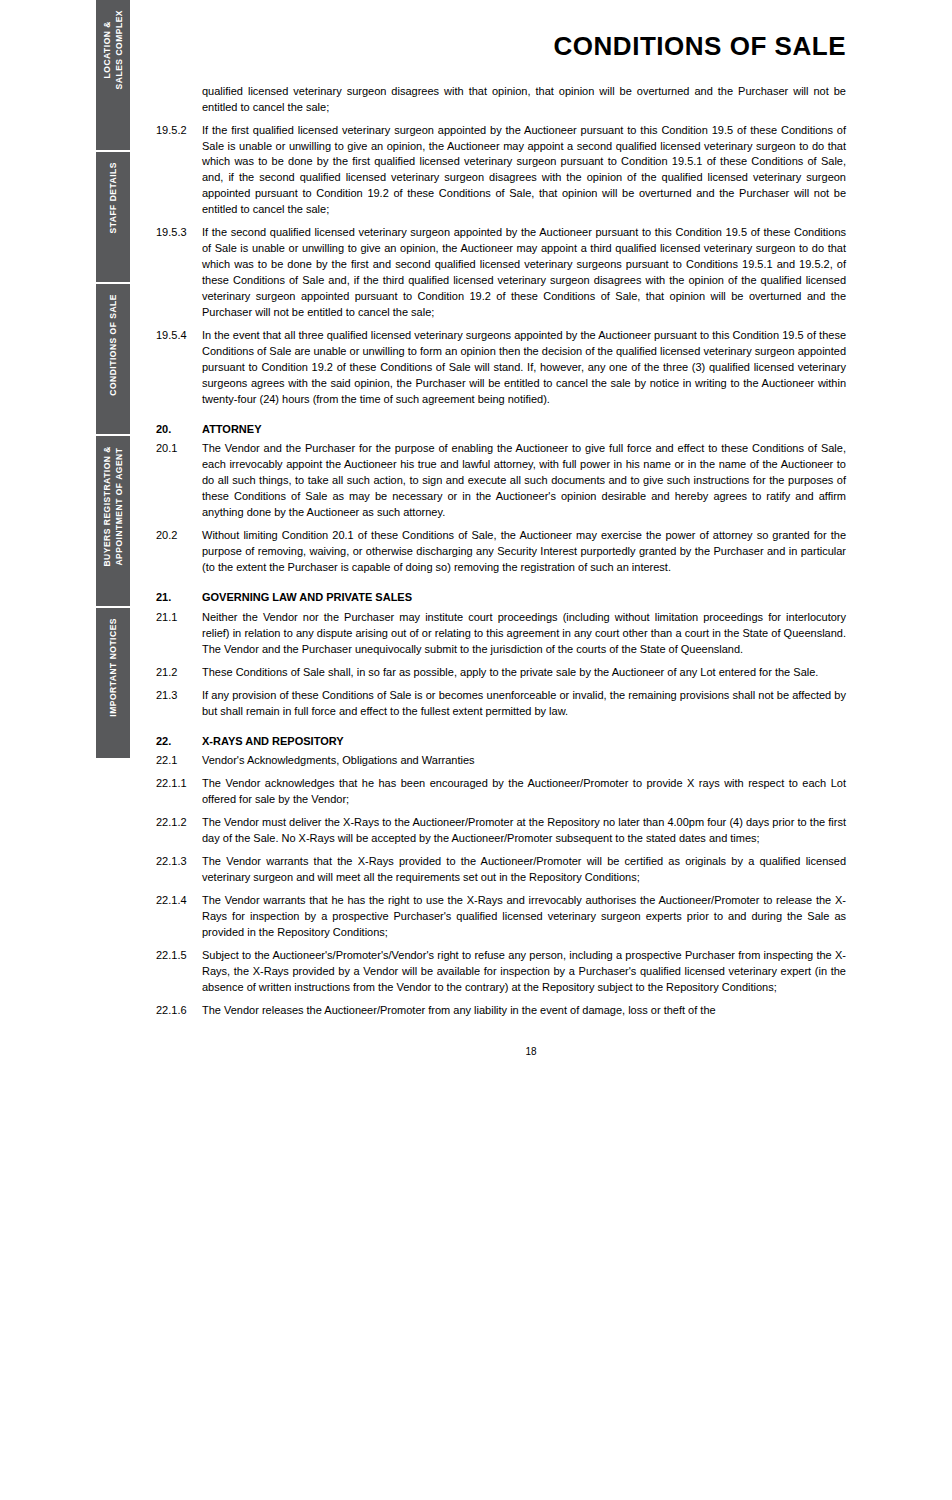Location &
Sales Complex
Staff Details
Conditions of Sale
Buyers Registration &
Appointment of Agent
Important Notices
Conditions of Sale
qualified licensed veterinary surgeon disagrees with that opinion, that opinion will be overturned and the Purchaser will not be entitled to cancel the sale;
19.5.2
If the first qualified licensed veterinary surgeon appointed by the Auctioneer pursuant to this Condition 19.5 of these Conditions of Sale is unable or unwilling to give an opinion, the Auctioneer may appoint a second qualified licensed veterinary surgeon to do that which was to be done by the first qualified licensed veterinary surgeon pursuant to Condition 19.5.1 of these Conditions of Sale, and, if the second qualified licensed veterinary surgeon disagrees with the opinion of the qualified licensed veterinary surgeon appointed pursuant to Condition 19.2 of these Conditions of Sale, that opinion will be overturned and the Purchaser will not be entitled to cancel the sale;
19.5.3
If the second qualified licensed veterinary surgeon appointed by the Auctioneer pursuant to this Condition 19.5 of these Conditions of Sale is unable or unwilling to give an opinion, the Auctioneer may appoint a third qualified licensed veterinary surgeon to do that which was to be done by the first and second qualified licensed veterinary surgeons pursuant to Conditions 19.5.1 and 19.5.2, of these Conditions of Sale and, if the third qualified licensed veterinary surgeon disagrees with the opinion of the qualified licensed veterinary surgeon appointed pursuant to Condition 19.2 of these Conditions of Sale, that opinion will be overturned and the Purchaser will not be entitled to cancel the sale;
19.5.4
In the event that all three qualified licensed veterinary surgeons appointed by the Auctioneer pursuant to this Condition 19.5 of these Conditions of Sale are unable or unwilling to form an opinion then the decision of the qualified licensed veterinary surgeon appointed pursuant to Condition 19.2 of these Conditions of Sale will stand. If, however, any one of the three (3) qualified licensed veterinary surgeons agrees with the said opinion, the Purchaser will be entitled to cancel the sale by notice in writing to the Auctioneer within twenty-four (24) hours (from the time of such agreement being notified).
20.
Attorney
20.1
The Vendor and the Purchaser for the purpose of enabling the Auctioneer to give full force and effect to these Conditions of Sale, each irrevocably appoint the Auctioneer his true and lawful attorney, with full power in his name or in the name of the Auctioneer to do all such things, to take all such action, to sign and execute all such documents and to give such instructions for the purposes of these Conditions of Sale as may be necessary or in the Auctioneer's opinion desirable and hereby agrees to ratify and affirm anything done by the Auctioneer as such attorney.
20.2
Without limiting Condition 20.1 of these Conditions of Sale, the Auctioneer may exercise the power of attorney so granted for the purpose of removing, waiving, or otherwise discharging any Security Interest purportedly granted by the Purchaser and in particular (to the extent the Purchaser is capable of doing so) removing the registration of such an interest.
21.
Governing Law and Private Sales
21.1
Neither the Vendor nor the Purchaser may institute court proceedings (including without limitation proceedings for interlocutory relief) in relation to any dispute arising out of or relating to this agreement in any court other than a court in the State of Queensland. The Vendor and the Purchaser unequivocally submit to the jurisdiction of the courts of the State of Queensland.
21.2
These Conditions of Sale shall, in so far as possible, apply to the private sale by the Auctioneer of any Lot entered for the Sale.
21.3
If any provision of these Conditions of Sale is or becomes unenforceable or invalid, the remaining provisions shall not be affected by but shall remain in full force and effect to the fullest extent permitted by law.
22.
X-Rays and Repository
22.1
Vendor's Acknowledgments, Obligations and Warranties
22.1.1
The Vendor acknowledges that he has been encouraged by the Auctioneer/Promoter to provide X rays with respect to each Lot offered for sale by the Vendor;
22.1.2
The Vendor must deliver the X-Rays to the Auctioneer/Promoter at the Repository no later than 4.00pm four (4) days prior to the first day of the Sale. No X-Rays will be accepted by the Auctioneer/Promoter subsequent to the stated dates and times;
22.1.3
The Vendor warrants that the X-Rays provided to the Auctioneer/Promoter will be certified as originals by a qualified licensed veterinary surgeon and will meet all the requirements set out in the Repository Conditions;
22.1.4
The Vendor warrants that he has the right to use the X-Rays and irrevocably authorises the Auctioneer/Promoter to release the X-Rays for inspection by a prospective Purchaser's qualified licensed veterinary surgeon experts prior to and during the Sale as provided in the Repository Conditions;
22.1.5
Subject to the Auctioneer's/Promoter's/Vendor's right to refuse any person, including a prospective Purchaser from inspecting the X-Rays, the X-Rays provided by a Vendor will be available for inspection by a Purchaser's qualified licensed veterinary expert (in the absence of written instructions from the Vendor to the contrary) at the Repository subject to the Repository Conditions;
22.1.6
The Vendor releases the Auctioneer/Promoter from any liability in the event of damage, loss or theft of the
18